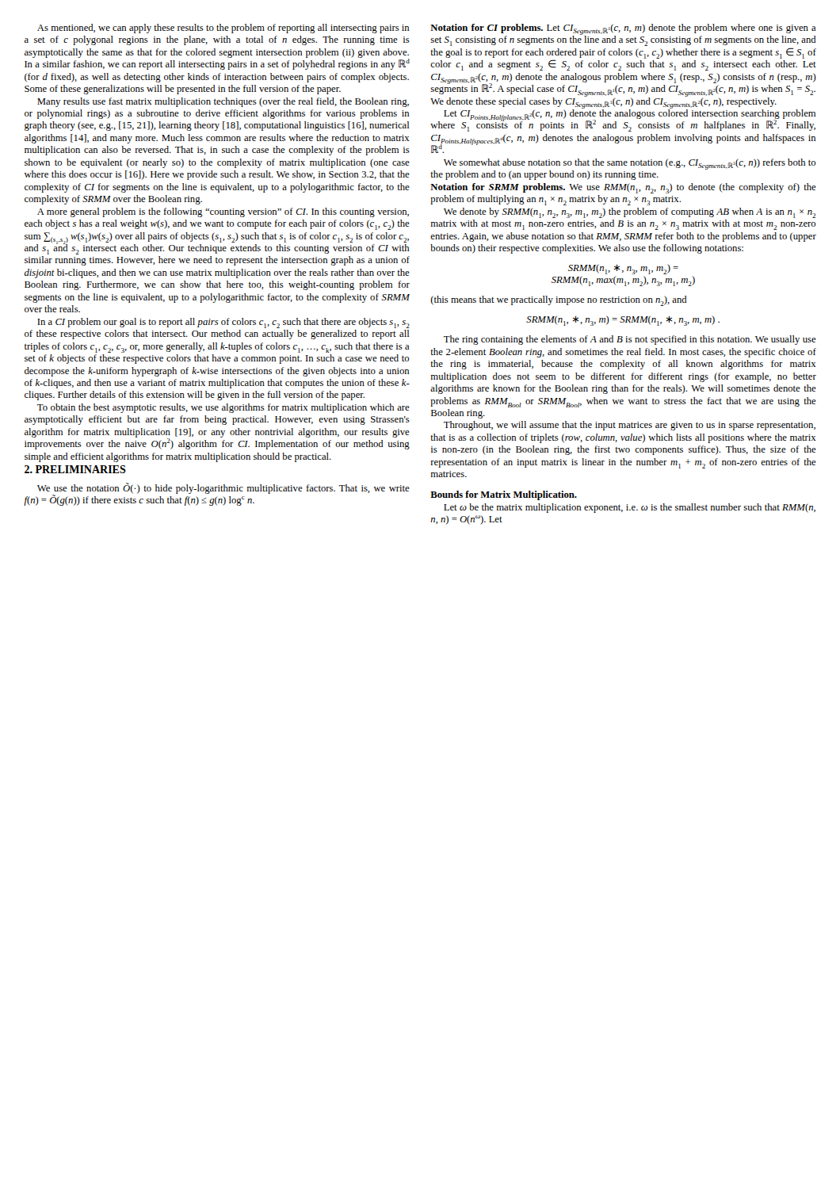As mentioned, we can apply these results to the problem of reporting all intersecting pairs in a set of c polygonal regions in the plane, with a total of n edges. The running time is asymptotically the same as that for the colored segment intersection problem (ii) given above. In a similar fashion, we can report all intersecting pairs in a set of polyhedral regions in any ℝd (for d fixed), as well as detecting other kinds of interaction between pairs of complex objects. Some of these generalizations will be presented in the full version of the paper.
Many results use fast matrix multiplication techniques (over the real field, the Boolean ring, or polynomial rings) as a subroutine to derive efficient algorithms for various problems in graph theory (see, e.g., [15, 21]), learning theory [18], computational linguistics [16], numerical algorithms [14], and many more. Much less common are results where the reduction to matrix multiplication can also be reversed. That is, in such a case the complexity of the problem is shown to be equivalent (or nearly so) to the complexity of matrix multiplication (one case where this does occur is [16]). Here we provide such a result. We show, in Section 3.2, that the complexity of CI for segments on the line is equivalent, up to a polylogarithmic factor, to the complexity of SRMM over the Boolean ring.
A more general problem is the following “counting version” of CI. In this counting version, each object s has a real weight w(s), and we want to compute for each pair of colors (c1, c2) the sum ∑(s1,s2) w(s1)w(s2) over all pairs of objects (s1, s2) such that s1 is of color c1, s2 is of color c2, and s1 and s2 intersect each other. Our technique extends to this counting version of CI with similar running times. However, here we need to represent the intersection graph as a union of disjoint bi-cliques, and then we can use matrix multiplication over the reals rather than over the Boolean ring. Furthermore, we can show that here too, this weight-counting problem for segments on the line is equivalent, up to a polylogarithmic factor, to the complexity of SRMM over the reals.
In a CI problem our goal is to report all pairs of colors c1, c2 such that there are objects s1, s2 of these respective colors that intersect. Our method can actually be generalized to report all triples of colors c1, c2, c3, or, more generally, all k-tuples of colors c1, …, ck, such that there is a set of k objects of these respective colors that have a common point. In such a case we need to decompose the k-uniform hypergraph of k-wise intersections of the given objects into a union of k-cliques, and then use a variant of matrix multiplication that computes the union of these k-cliques. Further details of this extension will be given in the full version of the paper.
To obtain the best asymptotic results, we use algorithms for matrix multiplication which are asymptotically efficient but are far from being practical. However, even using Strassen's algorithm for matrix multiplication [19], or any other nontrivial algorithm, our results give improvements over the naive O(n2) algorithm for CI. Implementation of our method using simple and efficient algorithms for matrix multiplication should be practical.
2. PRELIMINARIES
We use the notation Õ(·) to hide poly-logarithmic multiplicative factors. That is, we write f(n) = Õ(g(n)) if there exists c such that f(n) ≤ g(n) logc n.
Notation for CI problems. Let CISegments,ℝ1(c, n, m) denote the problem where one is given a set S1 consisting of n segments on the line and a set S2 consisting of m segments on the line, and the goal is to report for each ordered pair of colors (c1, c2) whether there is a segment s1 ∈ S1 of color c1 and a segment s2 ∈ S2 of color c2 such that s1 and s2 intersect each other. Let CISegments,ℝ2(c, n, m) denote the analogous problem where S1 (resp., S2) consists of n (resp., m) segments in ℝ2. A special case of CISegments,ℝ1(c, n, m) and CISegments,ℝ2(c, n, m) is when S1 = S2. We denote these special cases by CISegments,ℝ1(c, n) and CISegments,ℝ2(c, n), respectively.
Let CIPoints,Halfplanes,ℝ2(c, n, m) denote the analogous colored intersection searching problem where S1 consists of n points in ℝ2 and S2 consists of m halfplanes in ℝ2. Finally, CIPoints,Halfspaces,ℝd(c, n, m) denotes the analogous problem involving points and halfspaces in ℝd.
We somewhat abuse notation so that the same notation (e.g., CISegments,ℝ1(c, n)) refers both to the problem and to (an upper bound on) its running time.
Notation for SRMM problems. We use RMM(n1, n2, n3) to denote (the complexity of) the problem of multiplying an n1 × n2 matrix by an n2 × n3 matrix.
We denote by SRMM(n1, n2, n3, m1, m2) the problem of computing AB when A is an n1 × n2 matrix with at most m1 non-zero entries, and B is an n2 × n3 matrix with at most m2 non-zero entries. Again, we abuse notation so that RMM, SRMM refer both to the problems and to (upper bounds on) their respective complexities. We also use the following notations:
SRMM(n1, ∗, n3, m1, m2) = SRMM(n1, max(m1, m2), n3, m1, m2)
(this means that we practically impose no restriction on n2), and
SRMM(n1, ∗, n3, m) = SRMM(n1, ∗, n3, m, m) .
The ring containing the elements of A and B is not specified in this notation. We usually use the 2-element Boolean ring, and sometimes the real field. In most cases, the specific choice of the ring is immaterial, because the complexity of all known algorithms for matrix multiplication does not seem to be different for different rings (for example, no better algorithms are known for the Boolean ring than for the reals). We will sometimes denote the problems as RMMBool or SRMMBool, when we want to stress the fact that we are using the Boolean ring.
Throughout, we will assume that the input matrices are given to us in sparse representation, that is as a collection of triplets (row, column, value) which lists all positions where the matrix is non-zero (in the Boolean ring, the first two components suffice). Thus, the size of the representation of an input matrix is linear in the number m1 + m2 of non-zero entries of the matrices.
Bounds for Matrix Multiplication.
Let ω be the matrix multiplication exponent, i.e. ω is the smallest number such that RMM(n, n, n) = O(nω). Let